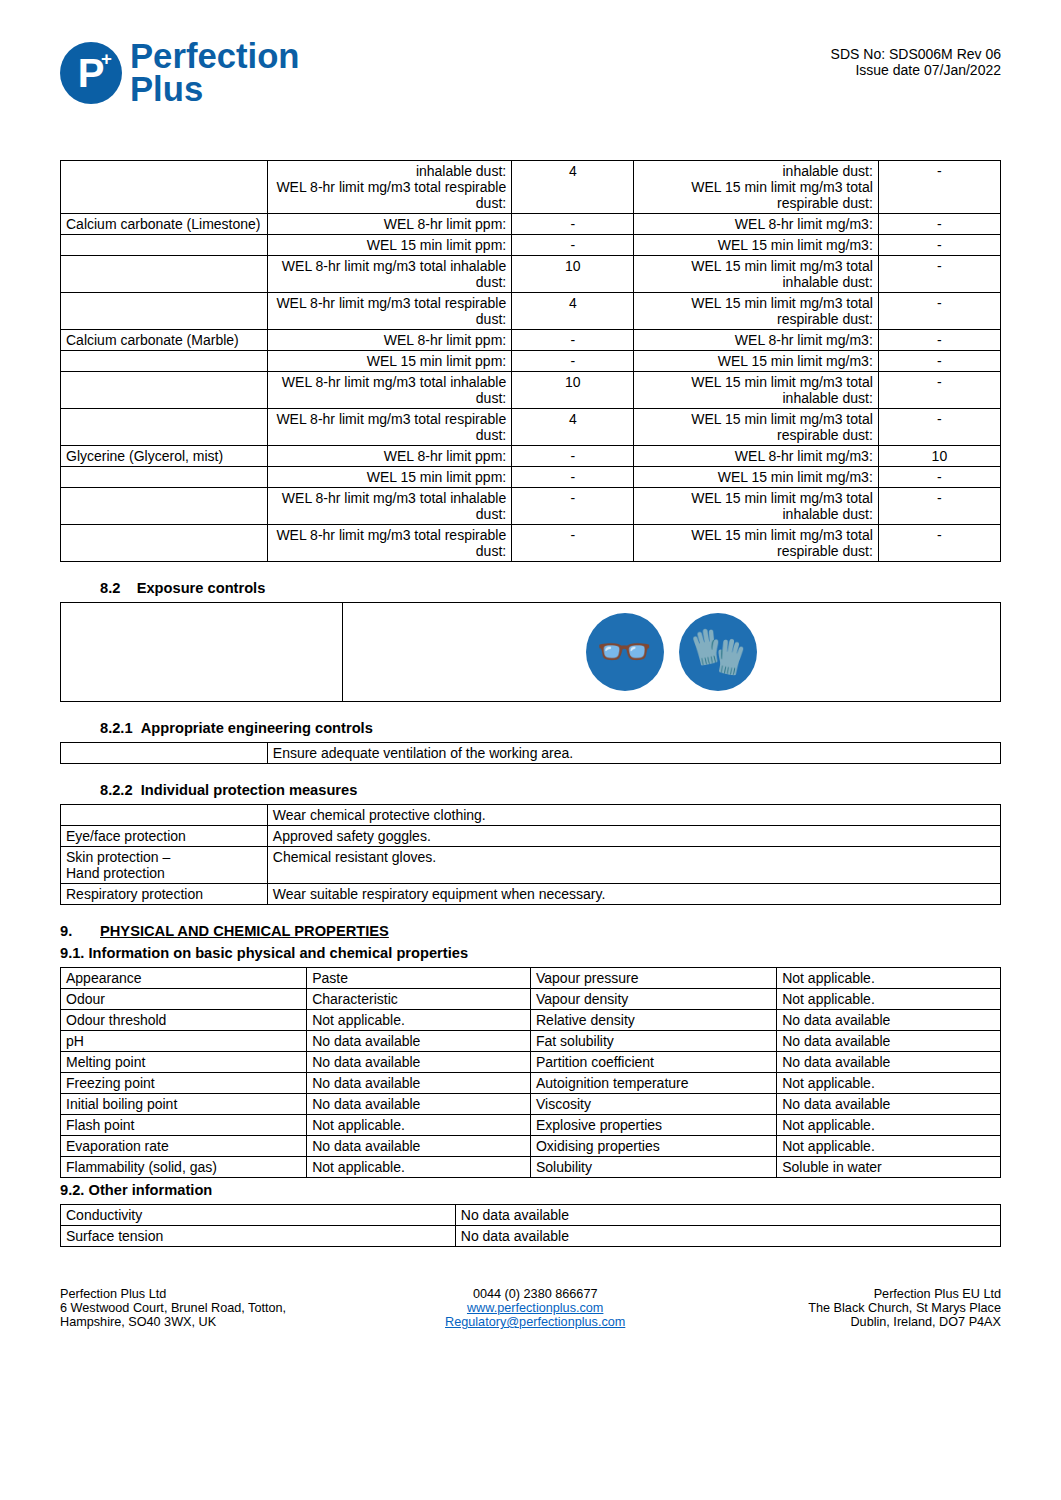P+Perfection Plus
SDS No: SDS006M Rev 06
Issue date 07/Jan/2022
| | inhalable dust: WEL 8-hr limit mg/m3 total respirable dust: | 4 | inhalable dust: WEL 15 min limit mg/m3 total respirable dust: | - |
| Calcium carbonate (Limestone) | WEL 8-hr limit ppm: | - | WEL 8-hr limit mg/m3: | - |
| | WEL 15 min limit ppm: | - | WEL 15 min limit mg/m3: | - |
| | WEL 8-hr limit mg/m3 total inhalable dust: | 10 | WEL 15 min limit mg/m3 total inhalable dust: | - |
| | WEL 8-hr limit mg/m3 total respirable dust: | 4 | WEL 15 min limit mg/m3 total respirable dust: | - |
| Calcium carbonate (Marble) | WEL 8-hr limit ppm: | - | WEL 8-hr limit mg/m3: | - |
| | WEL 15 min limit ppm: | - | WEL 15 min limit mg/m3: | - |
| | WEL 8-hr limit mg/m3 total inhalable dust: | 10 | WEL 15 min limit mg/m3 total inhalable dust: | - |
| | WEL 8-hr limit mg/m3 total respirable dust: | 4 | WEL 15 min limit mg/m3 total respirable dust: | - |
| Glycerine (Glycerol, mist) | WEL 8-hr limit ppm: | - | WEL 8-hr limit mg/m3: | 10 |
| | WEL 15 min limit ppm: | - | WEL 15 min limit mg/m3: | - |
| | WEL 8-hr limit mg/m3 total inhalable dust: | - | WEL 15 min limit mg/m3 total inhalable dust: | - |
| | WEL 8-hr limit mg/m3 total respirable dust: | - | WEL 15 min limit mg/m3 total respirable dust: | - |
8.2 Exposure controls
| | 👓 🧤 |
8.2.1 Appropriate engineering controls
| | Ensure adequate ventilation of the working area. |
8.2.2 Individual protection measures
| | Wear chemical protective clothing. |
| Eye/face protection | Approved safety goggles. |
| Skin protection – Hand protection | Chemical resistant gloves. |
| Respiratory protection | Wear suitable respiratory equipment when necessary. |
9. PHYSICAL AND CHEMICAL PROPERTIES
9.1. Information on basic physical and chemical properties
| Appearance | Paste | Vapour pressure | Not applicable. |
| Odour | Characteristic | Vapour density | Not applicable. |
| Odour threshold | Not applicable. | Relative density | No data available |
| pH | No data available | Fat solubility | No data available |
| Melting point | No data available | Partition coefficient | No data available |
| Freezing point | No data available | Autoignition temperature | Not applicable. |
| Initial boiling point | No data available | Viscosity | No data available |
| Flash point | Not applicable. | Explosive properties | Not applicable. |
| Evaporation rate | No data available | Oxidising properties | Not applicable. |
| Flammability (solid, gas) | Not applicable. | Solubility | Soluble in water |
9.2. Other information
| Conductivity | No data available |
| Surface tension | No data available |
| Perfection Plus Ltd 6 Westwood Court, Brunel Road, Totton, Hampshire, SO40 3WX, UK | 0044 (0) 2380 866677 www.perfectionplus.com Regulatory@perfectionplus.com | Perfection Plus EU Ltd The Black Church, St Marys Place Dublin, Ireland, DO7 P4AX |